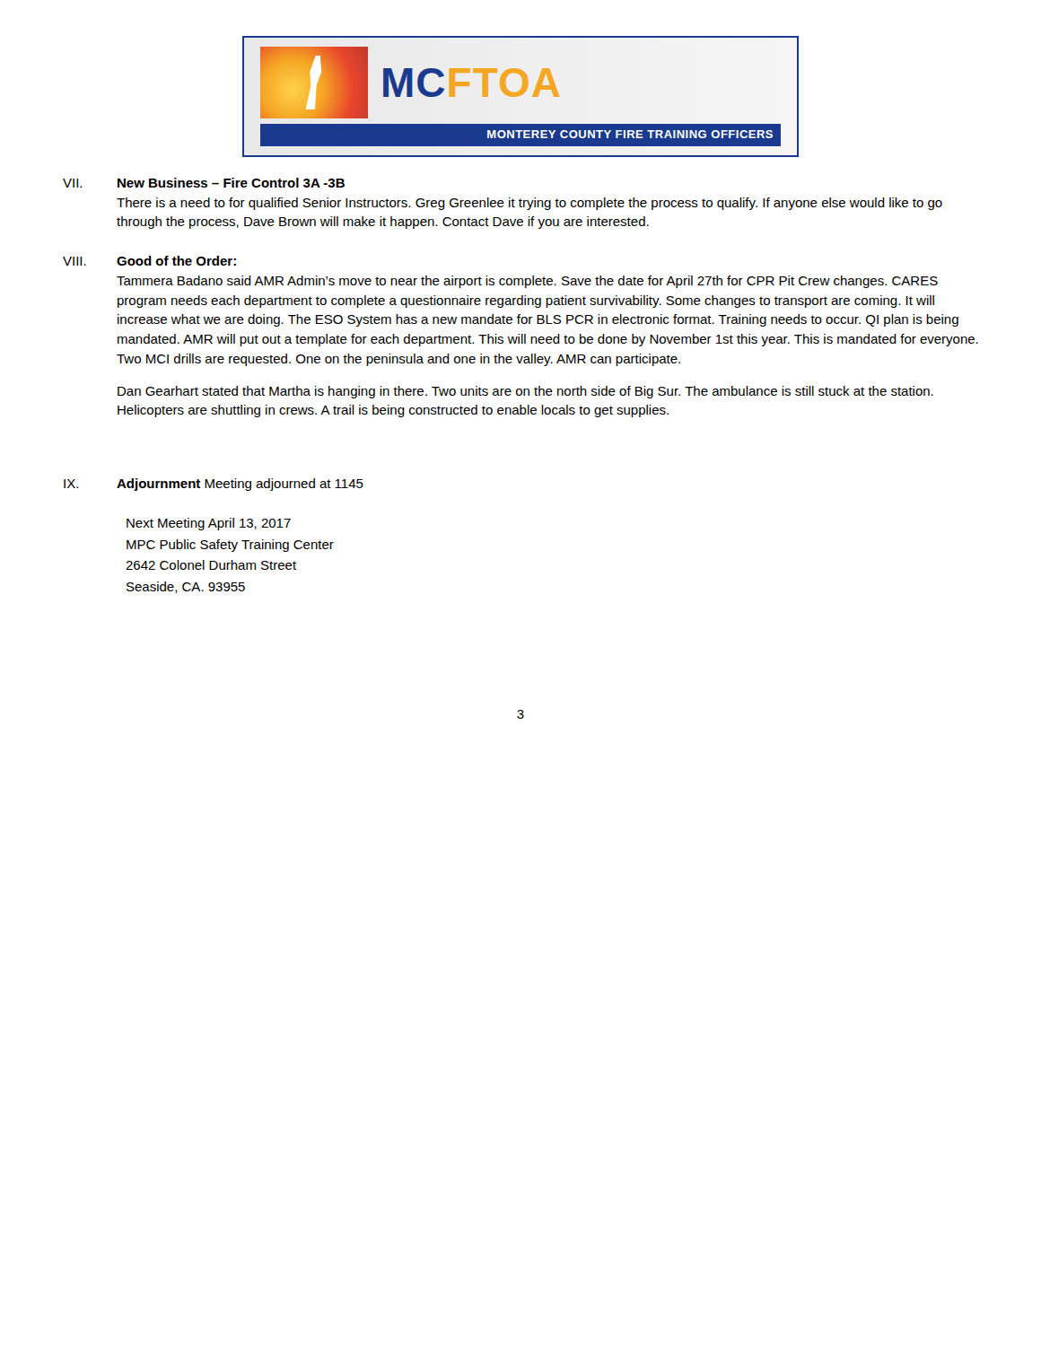MCFTOA
MONTEREY COUNTY FIRE TRAINING OFFICERS
VII.
New Business – Fire Control 3A -3B
There is a need to for qualified Senior Instructors. Greg Greenlee it trying to complete the process to qualify. If anyone else would like to go through the process, Dave Brown will make it happen. Contact Dave if you are interested.
VIII.
Good of the Order:
Tammera Badano said AMR Admin’s move to near the airport is complete. Save the date for April 27th for CPR Pit Crew changes. CARES program needs each department to complete a questionnaire regarding patient survivability. Some changes to transport are coming. It will increase what we are doing. The ESO System has a new mandate for BLS PCR in electronic format. Training needs to occur. QI plan is being mandated. AMR will put out a template for each department. This will need to be done by November 1st this year. This is mandated for everyone. Two MCI drills are requested. One on the peninsula and one in the valley. AMR can participate.
Dan Gearhart stated that Martha is hanging in there. Two units are on the north side of Big Sur. The ambulance is still stuck at the station. Helicopters are shuttling in crews. A trail is being constructed to enable locals to get supplies.
IX.
Adjournment Meeting adjourned at 1145
Next Meeting April 13, 2017
MPC Public Safety Training Center
2642 Colonel Durham Street
Seaside, CA. 93955
3